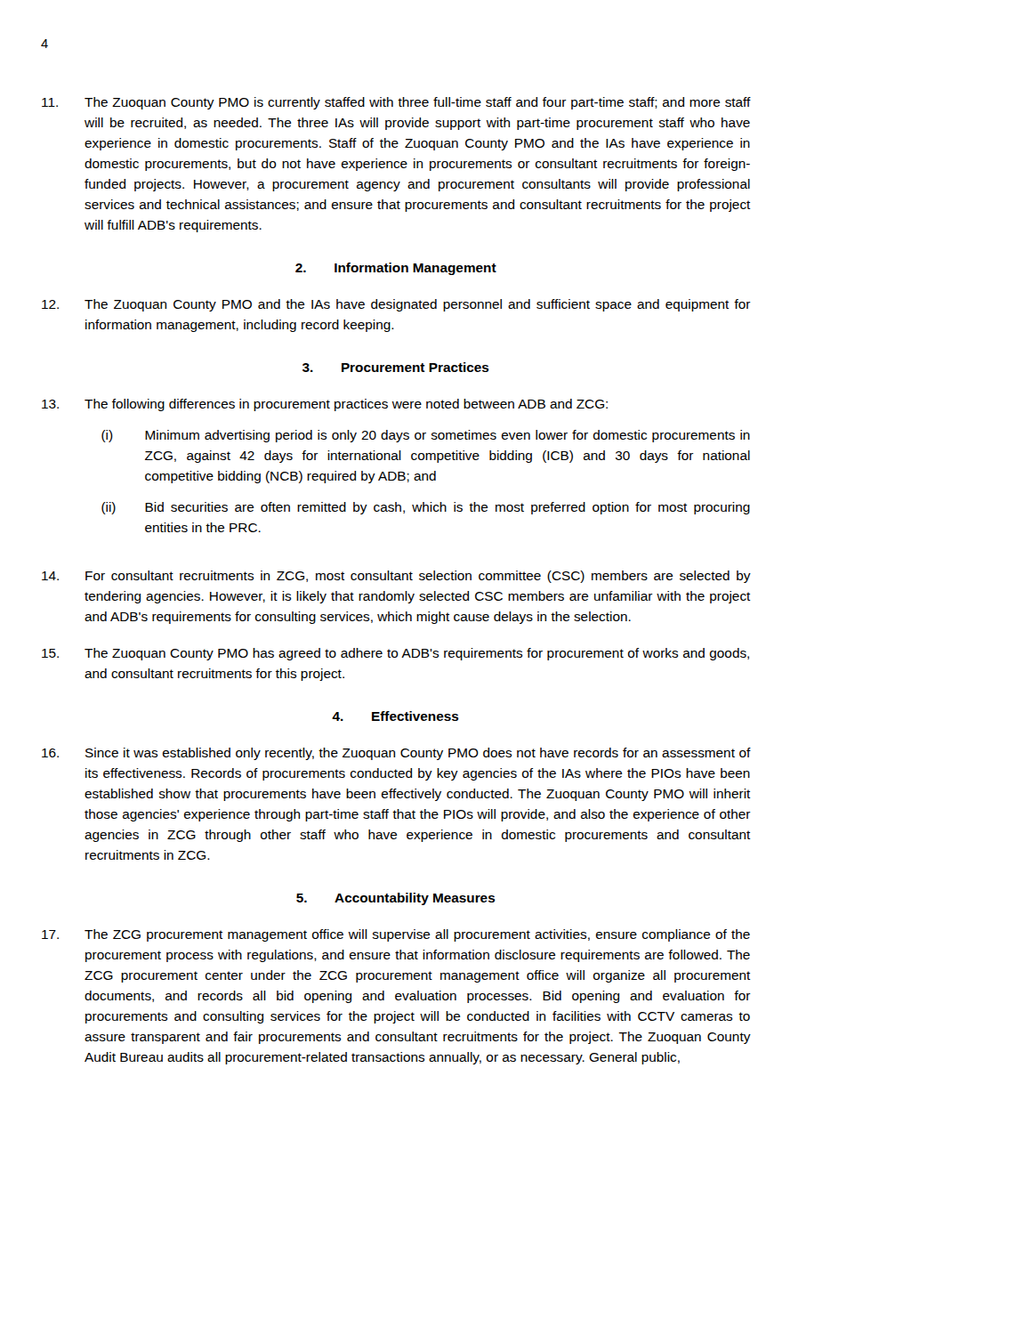4
11.
The Zuoquan County PMO is currently staffed with three full-time staff and four part-time staff; and more staff will be recruited, as needed. The three IAs will provide support with part-time procurement staff who have experience in domestic procurements. Staff of the Zuoquan County PMO and the IAs have experience in domestic procurements, but do not have experience in procurements or consultant recruitments for foreign-funded projects. However, a procurement agency and procurement consultants will provide professional services and technical assistances; and ensure that procurements and consultant recruitments for the project will fulfill ADB's requirements.
2.  Information Management
12.
The Zuoquan County PMO and the IAs have designated personnel and sufficient space and equipment for information management, including record keeping.
3.  Procurement Practices
13.
The following differences in procurement practices were noted between ADB and ZCG:
(i) Minimum advertising period is only 20 days or sometimes even lower for domestic procurements in ZCG, against 42 days for international competitive bidding (ICB) and 30 days for national competitive bidding (NCB) required by ADB; and
(ii) Bid securities are often remitted by cash, which is the most preferred option for most procuring entities in the PRC.
14.
For consultant recruitments in ZCG, most consultant selection committee (CSC) members are selected by tendering agencies. However, it is likely that randomly selected CSC members are unfamiliar with the project and ADB's requirements for consulting services, which might cause delays in the selection.
15.
The Zuoquan County PMO has agreed to adhere to ADB's requirements for procurement of works and goods, and consultant recruitments for this project.
4.  Effectiveness
16.
Since it was established only recently, the Zuoquan County PMO does not have records for an assessment of its effectiveness. Records of procurements conducted by key agencies of the IAs where the PIOs have been established show that procurements have been effectively conducted. The Zuoquan County PMO will inherit those agencies' experience through part-time staff that the PIOs will provide, and also the experience of other agencies in ZCG through other staff who have experience in domestic procurements and consultant recruitments in ZCG.
5.  Accountability Measures
17.
The ZCG procurement management office will supervise all procurement activities, ensure compliance of the procurement process with regulations, and ensure that information disclosure requirements are followed. The ZCG procurement center under the ZCG procurement management office will organize all procurement documents, and records all bid opening and evaluation processes. Bid opening and evaluation for procurements and consulting services for the project will be conducted in facilities with CCTV cameras to assure transparent and fair procurements and consultant recruitments for the project. The Zuoquan County Audit Bureau audits all procurement-related transactions annually, or as necessary. General public,